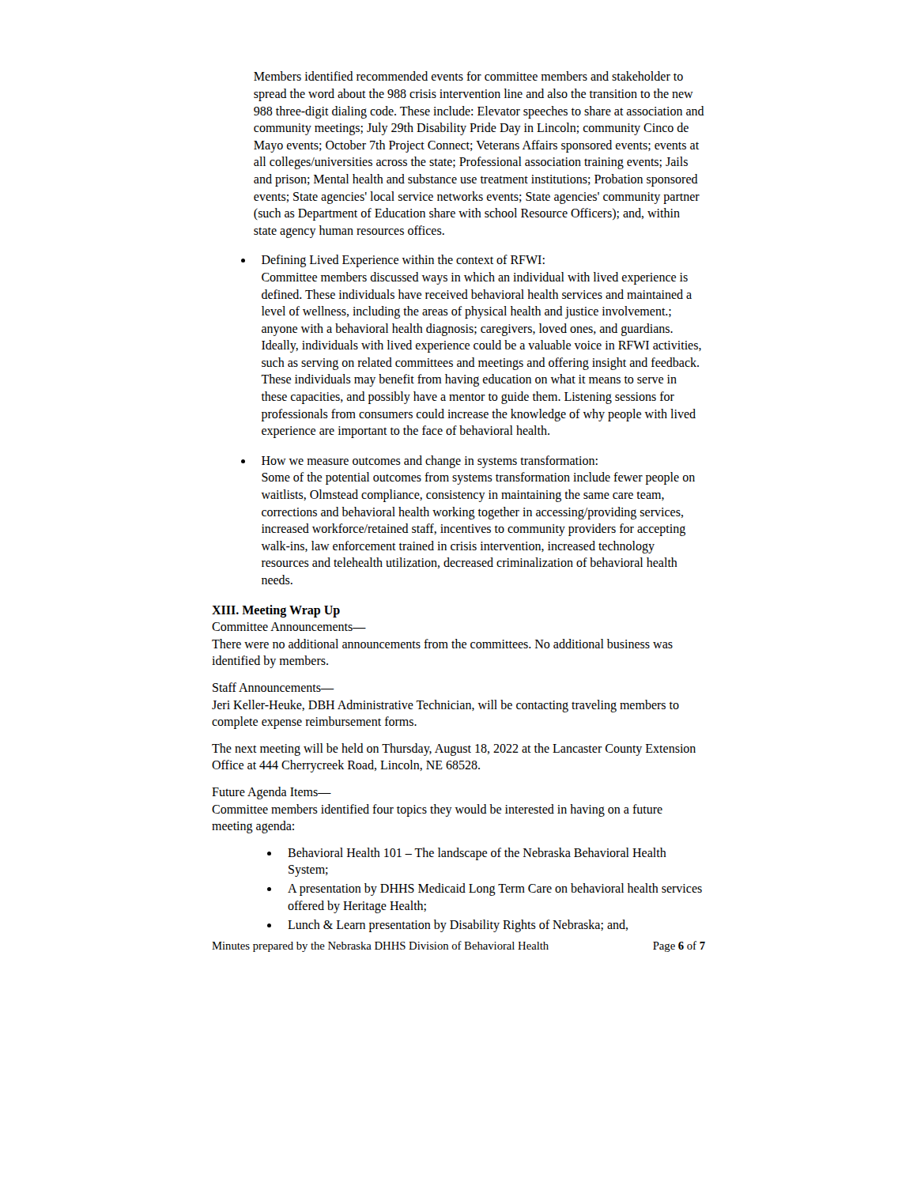Members identified recommended events for committee members and stakeholder to spread the word about the 988 crisis intervention line and also the transition to the new 988 three-digit dialing code. These include: Elevator speeches to share at association and community meetings; July 29th Disability Pride Day in Lincoln; community Cinco de Mayo events; October 7th Project Connect; Veterans Affairs sponsored events; events at all colleges/universities across the state; Professional association training events; Jails and prison; Mental health and substance use treatment institutions; Probation sponsored events; State agencies' local service networks events; State agencies' community partner (such as Department of Education share with school Resource Officers); and, within state agency human resources offices.
Defining Lived Experience within the context of RFWI:
Committee members discussed ways in which an individual with lived experience is defined. These individuals have received behavioral health services and maintained a level of wellness, including the areas of physical health and justice involvement.; anyone with a behavioral health diagnosis; caregivers, loved ones, and guardians.
Ideally, individuals with lived experience could be a valuable voice in RFWI activities, such as serving on related committees and meetings and offering insight and feedback. These individuals may benefit from having education on what it means to serve in these capacities, and possibly have a mentor to guide them. Listening sessions for professionals from consumers could increase the knowledge of why people with lived experience are important to the face of behavioral health.
How we measure outcomes and change in systems transformation:
Some of the potential outcomes from systems transformation include fewer people on waitlists, Olmstead compliance, consistency in maintaining the same care team, corrections and behavioral health working together in accessing/providing services, increased workforce/retained staff, incentives to community providers for accepting walk-ins, law enforcement trained in crisis intervention, increased technology resources and telehealth utilization, decreased criminalization of behavioral health needs.
XIII. Meeting Wrap Up
Committee Announcements—
There were no additional announcements from the committees. No additional business was identified by members.
Staff Announcements—
Jeri Keller-Heuke, DBH Administrative Technician, will be contacting traveling members to complete expense reimbursement forms.
The next meeting will be held on Thursday, August 18, 2022 at the Lancaster County Extension Office at 444 Cherrycreek Road, Lincoln, NE 68528.
Future Agenda Items—
Committee members identified four topics they would be interested in having on a future meeting agenda:
Behavioral Health 101 – The landscape of the Nebraska Behavioral Health System;
A presentation by DHHS Medicaid Long Term Care on behavioral health services offered by Heritage Health;
Lunch & Learn presentation by Disability Rights of Nebraska; and,
Minutes prepared by the Nebraska DHHS Division of Behavioral Health Page 6 of 7